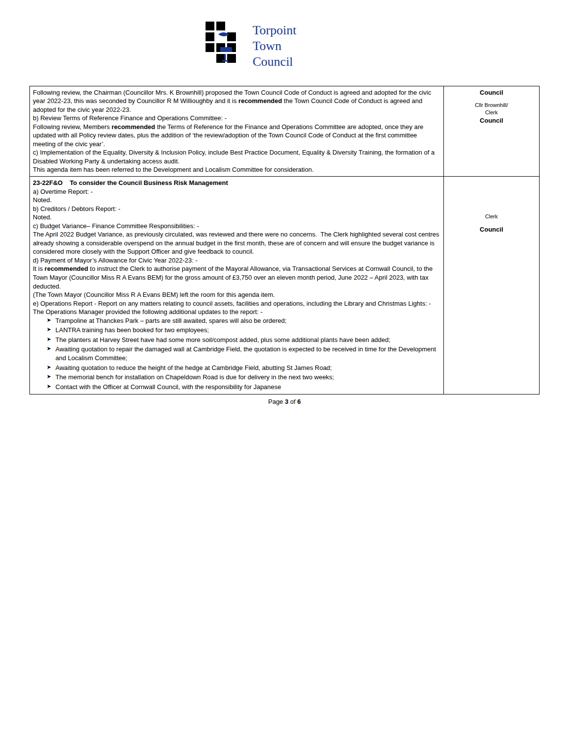Torpoint Town Council
| Following review, the Chairman (Councillor Mrs. K Brownhill) proposed the Town Council Code of Conduct is agreed and adopted for the civic year 2022-23, this was seconded by Councillor R M Willioughby and it is recommended the Town Council Code of Conduct is agreed and adopted for the civic year 2022-23. b) Review Terms of Reference Finance and Operations Committee: - Following review, Members recommended the Terms of Reference for the Finance and Operations Committee are adopted, once they are updated with all Policy review dates, plus the addition of ‘the review/adoption of the Town Council Code of Conduct at the first committee meeting of the civic year’. c) Implementation of the Equality, Diversity & Inclusion Policy, include Best Practice Document, Equality & Diversity Training, the formation of a Disabled Working Party & undertaking access audit. This agenda item has been referred to the Development and Localism Committee for consideration. | Council Cllr Brownhill/ Clerk Council |
| 23-22F&O To consider the Council Business Risk Management a) Overtime Report: - Noted. b) Creditors / Debtors Report: - Noted. c) Budget Variance– Finance Committee Responsibilities: - The April 2022 Budget Variance, as previously circulated, was reviewed and there were no concerns. The Clerk highlighted several cost centres already showing a considerable overspend on the annual budget in the first month, these are of concern and will ensure the budget variance is considered more closely with the Support Officer and give feedback to council. d) Payment of Mayor’s Allowance for Civic Year 2022-23: - It is recommended to instruct the Clerk to authorise payment of the Mayoral Allowance, via Transactional Services at Cornwall Council, to the Town Mayor (Councillor Miss R A Evans BEM) for the gross amount of £3,750 over an eleven month period, June 2022 – April 2023, with tax deducted. (The Town Mayor (Councillor Miss R A Evans BEM) left the room for this agenda item. e) Operations Report - Report on any matters relating to council assets, facilities and operations, including the Library and Christmas Lights: - The Operations Manager provided the following additional updates to the report: - Trampoline at Thanckes Park – parts are still awaited, spares will also be ordered; LANTRA training has been booked for two employees; The planters at Harvey Street have had some more soil/compost added, plus some additional plants have been added; Awaiting quotation to repair the damaged wall at Cambridge Field, the quotation is expected to be received in time for the Development and Localism Committee; Awaiting quotation to reduce the height of the hedge at Cambridge Field, abutting St James Road; The memorial bench for installation on Chapeldown Road is due for delivery in the next two weeks; Contact with the Officer at Cornwall Council, with the responsibility for Japanese | Clerk Council |
Page 3 of 6